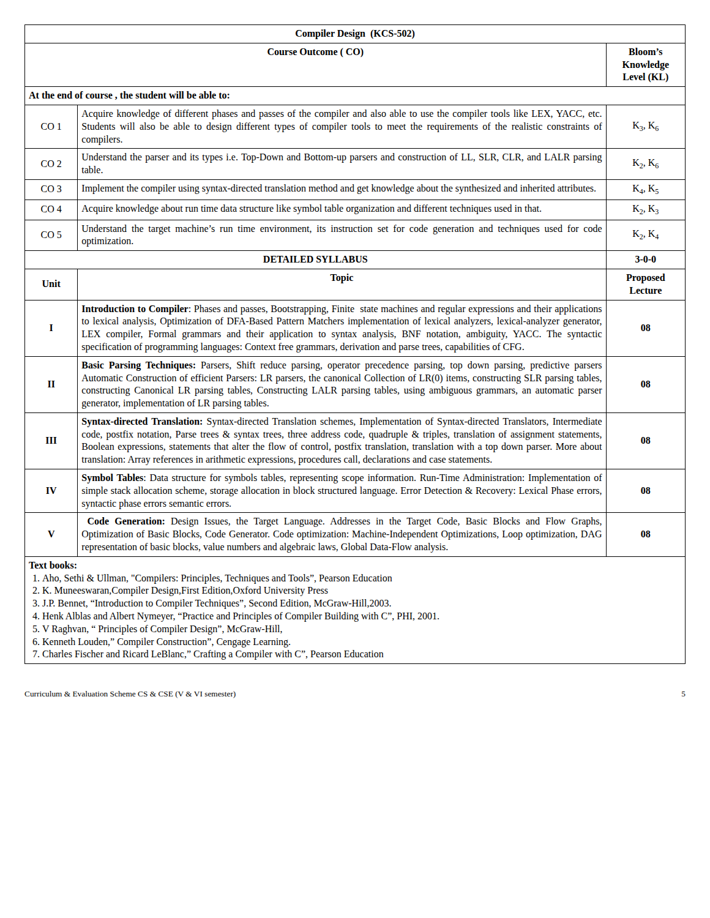| Compiler Design (KCS-502) |
| Course Outcome ( CO) | Bloom’s Knowledge Level (KL) |
| At the end of course , the student will be able to: |
| CO 1 | Acquire knowledge of different phases and passes of the compiler and also able to use the compiler tools like LEX, YACC, etc. Students will also be able to design different types of compiler tools to meet the requirements of the realistic constraints of compilers. | K 3 , K 6 |
| CO 2 | Understand the parser and its types i.e. Top-Down and Bottom-up parsers and construction of LL, SLR, CLR, and LALR parsing table. | K 2 , K 6 |
| CO 3 | Implement the compiler using syntax-directed translation method and get knowledge about the synthesized and inherited attributes. | K 4 , K 5 |
| CO 4 | Acquire knowledge about run time data structure like symbol table organization and different techniques used in that. | K 2 , K 3 |
| CO 5 | Understand the target machine’s run time environment, its instruction set for code generation and techniques used for code optimization. | K 2 , K 4 |
| DETAILED SYLLABUS | 3-0-0 |
| Unit | Topic | Proposed Lecture |
| I | Introduction to Compiler : Phases and passes, Bootstrapping, Finite state machines and regular expressions and their applications to lexical analysis, Optimization of DFA-Based Pattern Matchers implementation of lexical analyzers, lexical-analyzer generator, LEX compiler, Formal grammars and their application to syntax analysis, BNF notation, ambiguity, YACC. The syntactic specification of programming languages: Context free grammars, derivation and parse trees, capabilities of CFG. | 08 |
| II | Basic Parsing Techniques: Parsers, Shift reduce parsing, operator precedence parsing, top down parsing, predictive parsers Automatic Construction of efficient Parsers: LR parsers, the canonical Collection of LR(0) items, constructing SLR parsing tables, constructing Canonical LR parsing tables, Constructing LALR parsing tables, using ambiguous grammars, an automatic parser generator, implementation of LR parsing tables. | 08 |
| III | Syntax-directed Translation: Syntax-directed Translation schemes, Implementation of Syntax-directed Translators, Intermediate code, postfix notation, Parse trees & syntax trees, three address code, quadruple & triples, translation of assignment statements, Boolean expressions, statements that alter the flow of control, postfix translation, translation with a top down parser. More about translation: Array references in arithmetic expressions, procedures call, declarations and case statements. | 08 |
| IV | Symbol Tables : Data structure for symbols tables, representing scope information. Run-Time Administration: Implementation of simple stack allocation scheme, storage allocation in block structured language. Error Detection & Recovery: Lexical Phase errors, syntactic phase errors semantic errors. | 08 |
| V | Code Generation: Design Issues, the Target Language. Addresses in the Target Code, Basic Blocks and Flow Graphs, Optimization of Basic Blocks, Code Generator. Code optimization: Machine-Independent Optimizations, Loop optimization, DAG representation of basic blocks, value numbers and algebraic laws, Global Data-Flow analysis. | 08 |
| Text books: Aho, Sethi & Ullman, "Compilers: Principles, Techniques and Tools”, Pearson Education K. Muneeswaran,Compiler Design,First Edition,Oxford University Press J.P. Bennet, “Introduction to Compiler Techniques”, Second Edition, McGraw-Hill,2003. Henk Alblas and Albert Nymeyer, “Practice and Principles of Compiler Building with C”, PHI, 2001. V Raghvan, “ Principles of Compiler Design”, McGraw-Hill, Kenneth Louden,” Compiler Construction”, Cengage Learning. Charles Fischer and Ricard LeBlanc,” Crafting a Compiler with C”, Pearson Education |
Curriculum & Evaluation Scheme CS & CSE (V & VI semester) 5